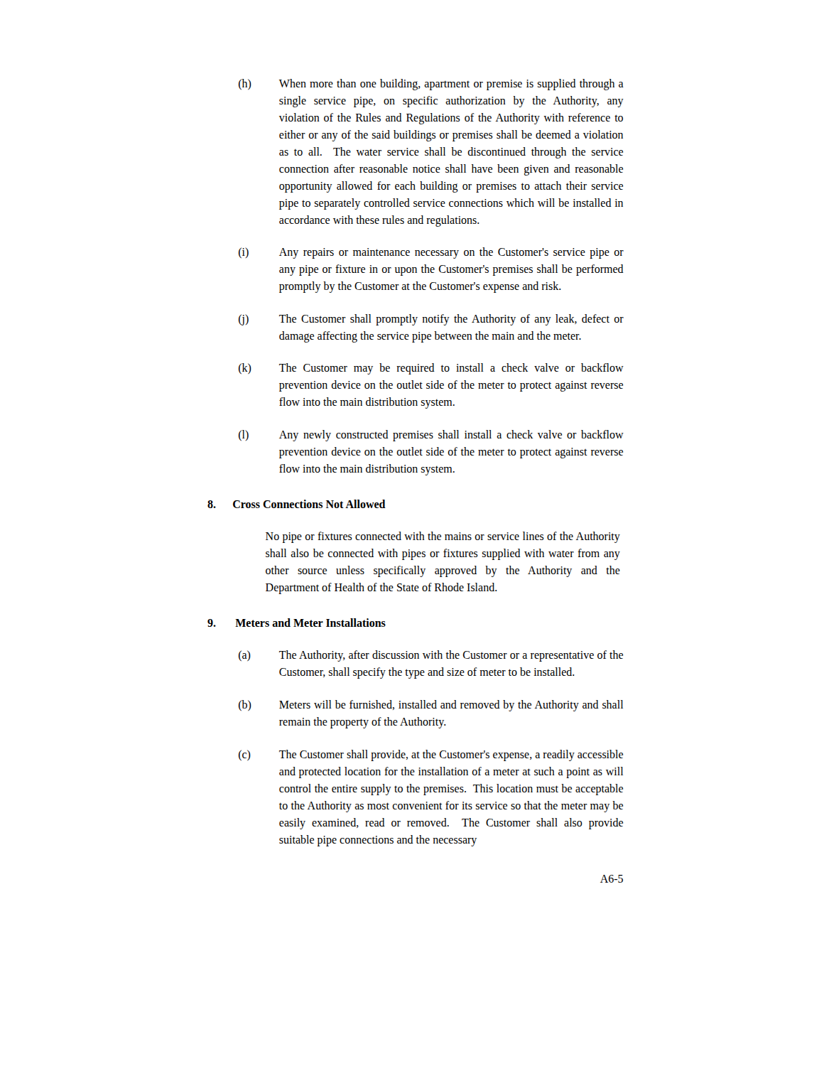(h)
When more than one building, apartment or premise is supplied through a single service pipe, on specific authorization by the Authority, any violation of the Rules and Regulations of the Authority with reference to either or any of the said buildings or premises shall be deemed a violation as to all. The water service shall be discontinued through the service connection after reasonable notice shall have been given and reasonable opportunity allowed for each building or premises to attach their service pipe to separately controlled service connections which will be installed in accordance with these rules and regulations.
(i)
Any repairs or maintenance necessary on the Customer's service pipe or any pipe or fixture in or upon the Customer's premises shall be performed promptly by the Customer at the Customer's expense and risk.
(j)
The Customer shall promptly notify the Authority of any leak, defect or damage affecting the service pipe between the main and the meter.
(k)
The Customer may be required to install a check valve or backflow prevention device on the outlet side of the meter to protect against reverse flow into the main distribution system.
(l)
Any newly constructed premises shall install a check valve or backflow prevention device on the outlet side of the meter to protect against reverse flow into the main distribution system.
8.
Cross Connections Not Allowed
No pipe or fixtures connected with the mains or service lines of the Authority shall also be connected with pipes or fixtures supplied with water from any other source unless specifically approved by the Authority and the Department of Health of the State of Rhode Island.
9.
Meters and Meter Installations
(a)
The Authority, after discussion with the Customer or a representative of the Customer, shall specify the type and size of meter to be installed.
(b)
Meters will be furnished, installed and removed by the Authority and shall remain the property of the Authority.
(c)
The Customer shall provide, at the Customer's expense, a readily accessible and protected location for the installation of a meter at such a point as will control the entire supply to the premises. This location must be acceptable to the Authority as most convenient for its service so that the meter may be easily examined, read or removed. The Customer shall also provide suitable pipe connections and the necessary
A6-5